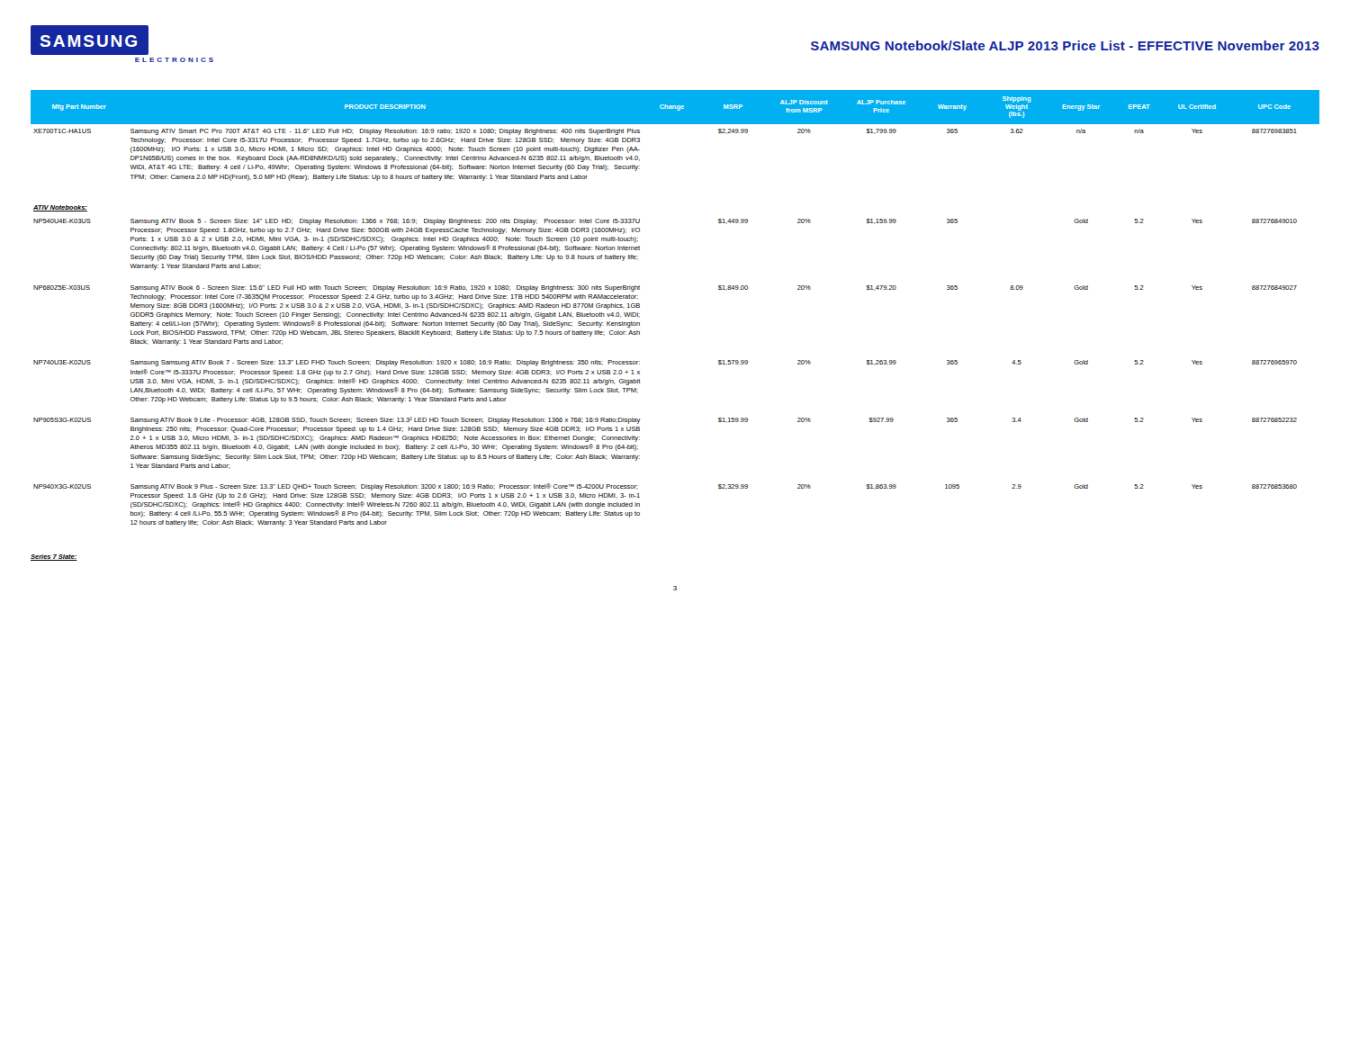SAMSUNG
ELECTRONICS
SAMSUNG Notebook/Slate ALJP 2013 Price List - EFFECTIVE November 2013
| Mfg Part Number | PRODUCT DESCRIPTION | Change | MSRP | ALJP Discount from MSRP | ALJP Purchase Price | Warranty | Shipping Weight (lbs.) | Energy Star | EPEAT | UL Certified | UPC Code |
| --- | --- | --- | --- | --- | --- | --- | --- | --- | --- | --- | --- |
| XE700T1C-HA1US | Samsung ATIV Smart PC Pro 700T AT&T 4G LTE - 11.6" LED Full HD; Display Resolution: 16:9 ratio; 1920 x 1080; Display Brightness: 400 nits SuperBright Plus Technology; Processor: Intel Core i5-3317U Processor; Processor Speed: 1.7GHz, turbo up to 2.6GHz; Hard Drive Size: 128GB SSD; Memory Size: 4GB DDR3 (1600MHz); I/O Ports: 1 x USB 3.0, Micro HDMI, 1 Micro SD; Graphics: Intel HD Graphics 4000; Note: Touch Screen (10 point multi-touch); Digitizer Pen (AA-DP1N65B/US) comes in the box. Keyboard Dock (AA-RD8NMKD/US) sold separately.; Connectivity: Intel Centrino Advanced-N 6235 802.11 a/b/g/n, Bluetooth v4.0, WiDi, AT&T 4G LTE; Battery: 4 cell / Li-Po, 49Whr; Operating System: Windows 8 Professional (64-bit); Software: Norton Internet Security (60 Day Trial); Security: TPM; Other: Camera 2.0 MP HD(Front), 5.0 MP HD (Rear); Battery Life Status: Up to 8 hours of battery life; Warranty: 1 Year Standard Parts and Labor | | $2,249.99 | 20% | $1,799.99 | 365 | 3.62 | n/a | n/a | Yes | 887276983851 |
| ATIV Notebooks: |
| NP540U4E-K03US | Samsung ATIV Book 5 - Screen Size: 14" LED HD; Display Resolution: 1366 x 768; 16:9; Display Brightness: 200 nits Display; Processor: Intel Core i5-3337U Processor; Processor Speed: 1.8GHz, turbo up to 2.7 GHz; Hard Drive Size: 500GB with 24GB ExpressCache Technology; Memory Size: 4GB DDR3 (1600MHz); I/O Ports: 1 x USB 3.0 & 2 x USB 2.0, HDMI, Mini VGA, 3- in-1 (SD/SDHC/SDXC); Graphics: Intel HD Graphics 4000; Note: Touch Screen (10 point multi-touch); Connectivity: 802.11 b/g/n, Bluetooth v4.0, Gigabit LAN; Battery: 4 Cell / Li-Po (57 Whr); Operating System: Windows® 8 Professional (64-bit); Software: Norton Internet Security (60 Day Trial) Security TPM, Slim Lock Slot, BIOS/HDD Password; Other: 720p HD Webcam; Color: Ash Black; Battery Life: Up to 9.8 hours of battery life; Warranty: 1 Year Standard Parts and Labor; | | $1,449.99 | 20% | $1,159.99 | 365 | | Gold | 5.2 | Yes | 887276849010 |
| NP680Z5E-X03US | Samsung ATIV Book 6 - Screen Size: 15.6" LED Full HD with Touch Screen; Display Resolution: 16:9 Ratio, 1920 x 1080; Display Brightness: 300 nits SuperBright Technology; Processor: Intel Core i7-3635QM Processor; Processor Speed: 2.4 GHz, turbo up to 3.4GHz; Hard Drive Size: 1TB HDD 5400RPM with RAMaccelerator; Memory Size: 8GB DDR3 (1600MHz); I/O Ports: 2 x USB 3.0 & 2 x USB 2.0, VGA, HDMI, 3- in-1 (SD/SDHC/SDXC); Graphics: AMD Radeon HD 8770M Graphics, 1GB GDDR5 Graphics Memory; Note: Touch Screen (10 Finger Sensing); Connectivity: Intel Centrino Advanced-N 6235 802.11 a/b/g/n, Gigabit LAN, Bluetooth v4.0, WiDi; Battery: 4 cell/Li-Ion (57Whr); Operating System: Windows® 8 Professional (64-bit); Software: Norton Internet Security (60 Day Trial), SideSync; Security: Kensington Lock Port, BIOS/HDD Password, TPM; Other: 720p HD Webcam, JBL Stereo Speakers, Blacklit Keyboard; Battery Life Status: Up to 7.5 hours of battery life; Color: Ash Black; Warranty: 1 Year Standard Parts and Labor; | | $1,849.00 | 20% | $1,479.20 | 365 | 8.09 | Gold | 5.2 | Yes | 887276849027 |
| NP740U3E-K02US | Samsung Samsung ATIV Book 7 - Screen Size: 13.3" LED FHD Touch Screen; Display Resolution: 1920 x 1080; 16:9 Ratio; Display Brightness: 350 nits; Processor: Intel® Core™ i5-3337U Processor; Processor Speed: 1.8 GHz (up to 2.7 Ghz); Hard Drive Size: 128GB SSD; Memory Size: 4GB DDR3; I/O Ports 2 x USB 2.0 + 1 x USB 3.0, Mini VGA, HDMI, 3- in-1 (SD/SDHC/SDXC); Graphics: Intel® HD Graphics 4000; Connectivity: Intel Centrino Advanced-N 6235 802.11 a/b/g/n, Gigabit LAN,Bluetooth 4.0, WiDi; Battery: 4 cell /Li-Po, 57 WHr; Operating System: Windows® 8 Pro (64-bit); Software: Samsung SideSync; Security: Slim Lock Slot, TPM; Other: 720p HD Webcam; Battery Life: Status Up to 9.5 hours; Color: Ash Black; Warranty: 1 Year Standard Parts and Labor | | $1,579.99 | 20% | $1,263.99 | 365 | 4.5 | Gold | 5.2 | Yes | 887276965970 |
| NP905S3G-K02US | Samsung ATIV Book 9 Lite - Processor: 4GB, 128GB SSD, Touch Screen; Screen Size: 13.3² LED HD Touch Screen; Display Resolution: 1366 x 768; 16:9 Ratio;Display Brightness: 250 nits; Processor: Quad-Core Processor; Processor Speed: up to 1.4 GHz; Hard Drive Size: 128GB SSD; Memory Size 4GB DDR3; I/O Ports 1 x USB 2.0 + 1 x USB 3.0, Micro HDMI, 3- in-1 (SD/SDHC/SDXC); Graphics: AMD Radeon™ Graphics HD8250; Note Accessories in Box: Ethernet Dongle; Connectivity: Atheros MD355 802.11 b/g/n, Bluetooth 4.0, Gigabit; LAN (with dongle included in box); Battery: 2 cell /Li-Po, 30 WHr; Operating System: Windows® 8 Pro (64-bit); Software: Samsung SideSync; Security: Slim Lock Slot, TPM; Other: 720p HD Webcam; Battery Life Status: up to 8.5 Hours of Battery Life; Color: Ash Black; Warranty: 1 Year Standard Parts and Labor; | | $1,159.99 | 20% | $927.99 | 365 | 3.4 | Gold | 5.2 | Yes | 887276852232 |
| NP940X3G-K02US | Samsung ATIV Book 9 Plus - Screen Size: 13.3" LED QHD+ Touch Screen; Display Resolution: 3200 x 1800; 16:9 Ratio; Processor: Intel® Core™ i5-4200U Processor; Processor Speed: 1.6 GHz (Up to 2.6 GHz); Hard Drive: Size 128GB SSD; Memory Size: 4GB DDR3; I/O Ports 1 x USB 2.0 + 1 x USB 3.0, Micro HDMI, 3- in-1 (SD/SDHC/SDXC); Graphics: Intel® HD Graphics 4400; Connectivity: Intel® Wireless-N 7260 802.11 a/b/g/n, Bluetooth 4.0, WiDi, Gigabit LAN (with dongle included in box); Battery: 4 cell /Li-Po, 55.5 WHr; Operating System: Windows® 8 Pro (64-bit); Security: TPM, Slim Lock Slot; Other: 720p HD Webcam; Battery Life: Status up to 12 hours of battery life; Color: Ash Black; Warranty: 3 Year Standard Parts and Labor | | $2,329.99 | 20% | $1,863.99 | 1095 | 2.9 | Gold | 5.2 | Yes | 887276853680 |
Series 7 Slate:
3